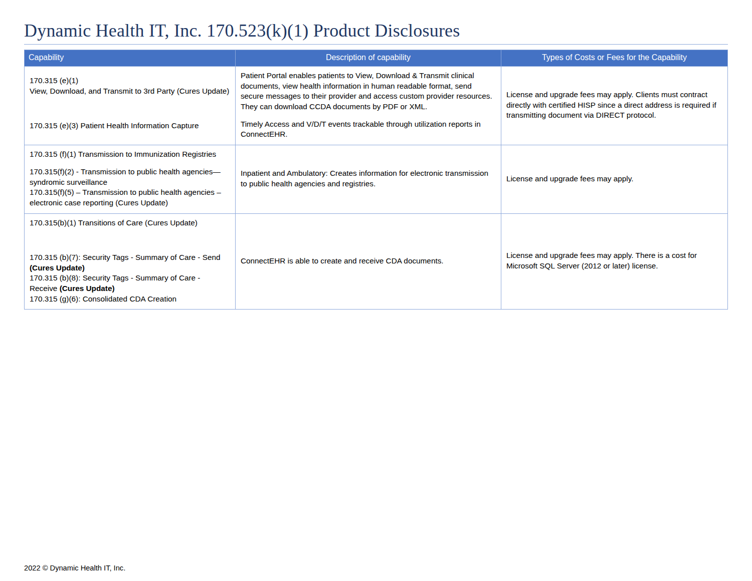Dynamic Health IT, Inc. 170.523(k)(1) Product Disclosures
| Capability | Description of capability | Types of Costs or Fees for the Capability |
| --- | --- | --- |
| 170.315 (e)(1) View, Download, and Transmit to 3rd Party (Cures Update) 170.315 (e)(3) Patient Health Information Capture | Patient Portal enables patients to View, Download & Transmit clinical documents, view health information in human readable format, send secure messages to their provider and access custom provider resources. They can download CCDA documents by PDF or XML. Timely Access and V/D/T events trackable through utilization reports in ConnectEHR. | License and upgrade fees may apply. Clients must contract directly with certified HISP since a direct address is required if transmitting document via DIRECT protocol. |
| 170.315 (f)(1) Transmission to Immunization Registries 170.315(f)(2) - Transmission to public health agencies—syndromic surveillance 170.315(f)(5) – Transmission to public health agencies –electronic case reporting (Cures Update) | Inpatient and Ambulatory: Creates information for electronic transmission to public health agencies and registries. | License and upgrade fees may apply. |
| 170.315(b)(1) Transitions of Care (Cures Update) 170.315 (b)(7): Security Tags - Summary of Care - Send (Cures Update) 170.315 (b)(8): Security Tags - Summary of Care - Receive (Cures Update) 170.315 (g)(6): Consolidated CDA Creation | ConnectEHR is able to create and receive CDA documents. | License and upgrade fees may apply. There is a cost for Microsoft SQL Server (2012 or later) license. |
2022 © Dynamic Health IT, Inc.